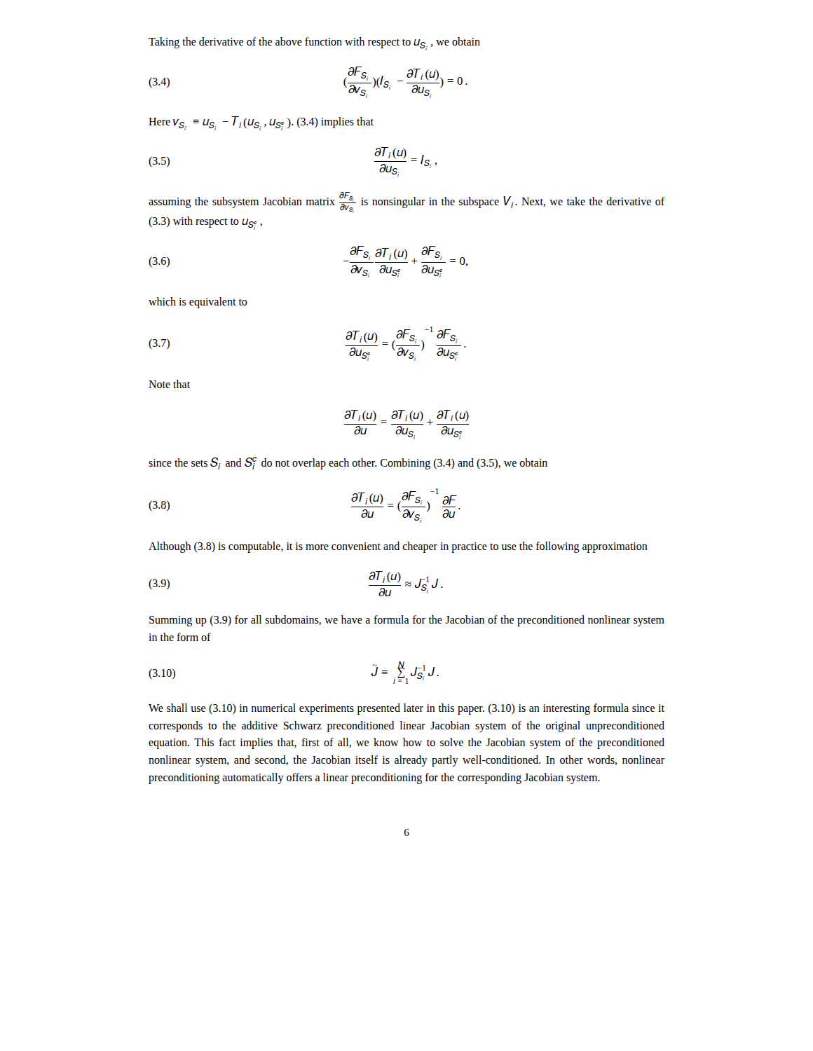Taking the derivative of the above function with respect to uSi, we obtain
(3.4)
( ∂FSi ∂vSi ) ( ISi − ∂Ti(u) ∂uSi ) = 0 .
Here vSi≡uSi−Ti(uSi,uSic). (3.4) implies that
(3.5)
∂Ti(u) ∂uSi = ISi ,
assuming the subsystem Jacobian matrix ∂FSi∂vSi is nonsingular in the subspace Vi. Next, we take the derivative of (3.3) with respect to uSic,
(3.6)
− ∂FSi ∂vSi ∂Ti(u) ∂uSic + ∂FSi ∂uSic = 0 ,
which is equivalent to
(3.7)
∂Ti(u) ∂uSic = ( ∂FSi ∂vSi ) −1 ∂FSi ∂uSic .
Note that
∂Ti(u) ∂u = ∂Ti(u) ∂uSi + ∂Ti(u) ∂uSic
since the sets Si and Sic do not overlap each other. Combining (3.4) and (3.5), we obtain
(3.8)
∂Ti(u) ∂u = ( ∂FSi ∂vSi ) −1 ∂F ∂u .
Although (3.8) is computable, it is more convenient and cheaper in practice to use the following approximation
(3.9)
∂Ti(u) ∂u ≈ JSi−1 J .
Summing up (3.9) for all subdomains, we have a formula for the Jacobian of the preconditioned nonlinear system in the form of
(3.10)
J~ ≡ ∑ i=1 N JSi−1 J .
We shall use (3.10) in numerical experiments presented later in this paper. (3.10) is an interesting formula since it corresponds to the additive Schwarz preconditioned linear Jacobian system of the original unpreconditioned equation. This fact implies that, first of all, we know how to solve the Jacobian system of the preconditioned nonlinear system, and second, the Jacobian itself is already partly well-conditioned. In other words, nonlinear preconditioning automatically offers a linear preconditioning for the corresponding Jacobian system.
6